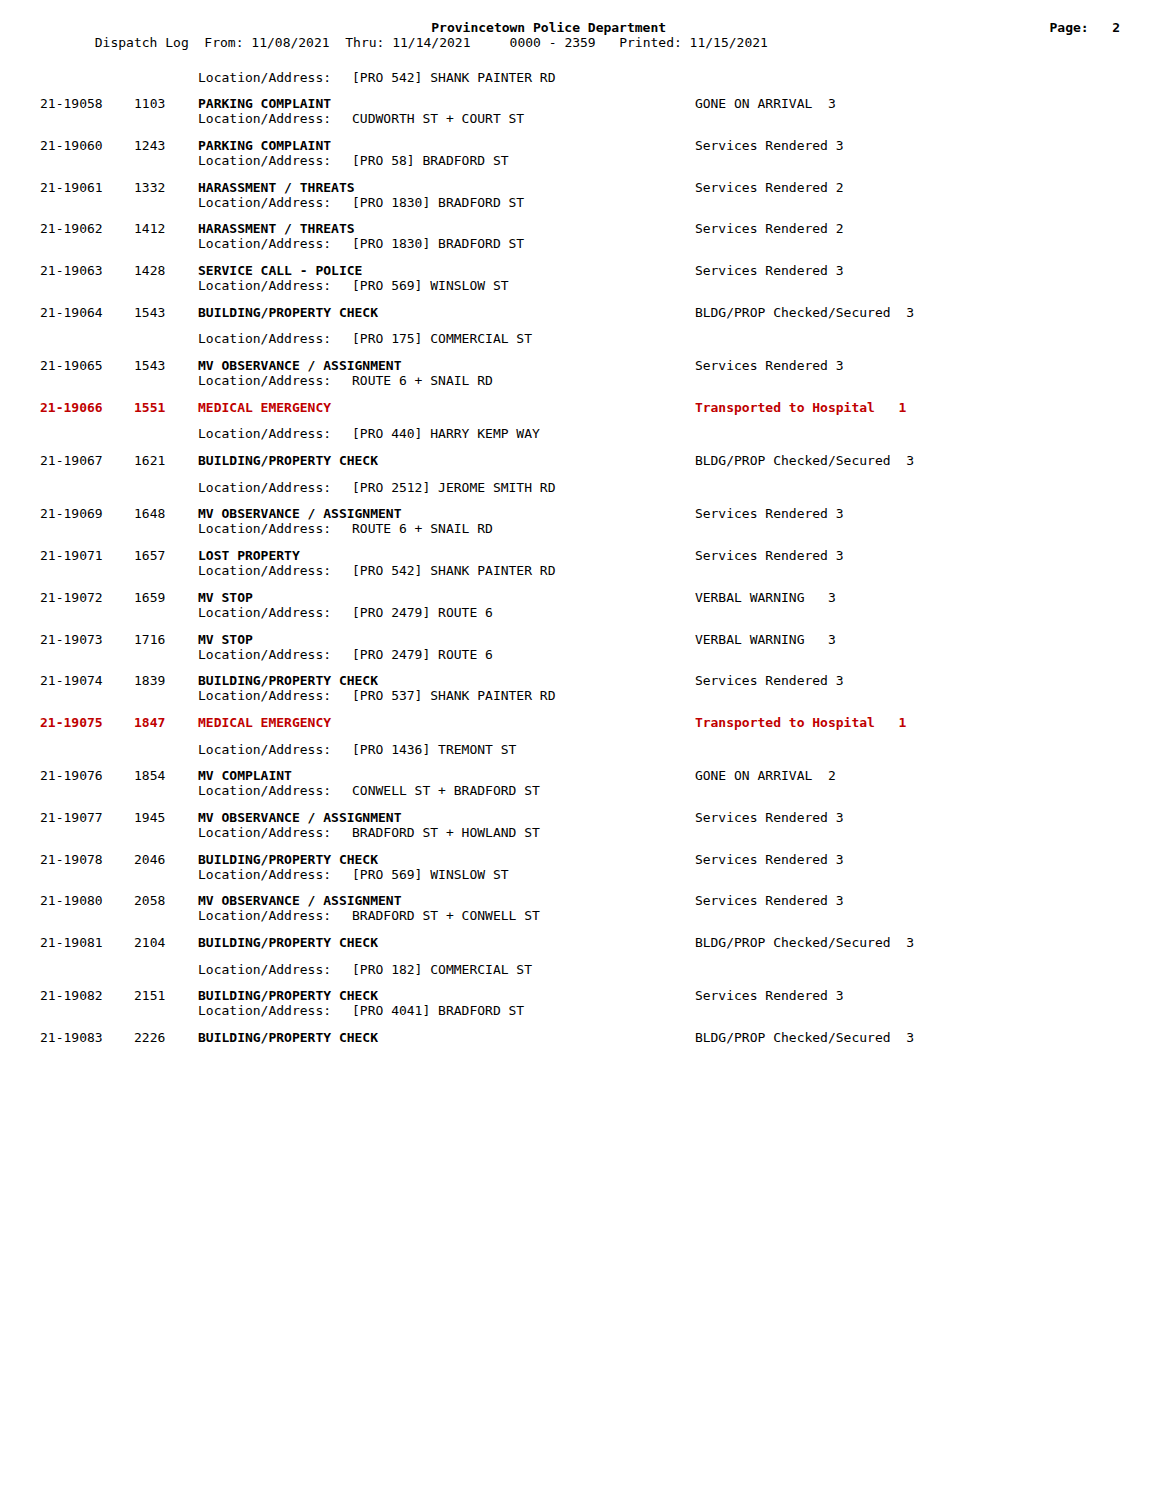Provincetown Police Department Page: 2
Dispatch Log From: 11/08/2021 Thru: 11/14/2021 0000 - 2359 Printed: 11/15/2021
| | | Location/Address: | [PRO 542] SHANK PAINTER RD |
| 21-19058 | 1103 | PARKING COMPLAINT | GONE ON ARRIVAL 3 |
| | | Location/Address: | CUDWORTH ST + COURT ST |
| 21-19060 | 1243 | PARKING COMPLAINT | Services Rendered 3 |
| | | Location/Address: | [PRO 58] BRADFORD ST |
| 21-19061 | 1332 | HARASSMENT / THREATS | Services Rendered 2 |
| | | Location/Address: | [PRO 1830] BRADFORD ST |
| 21-19062 | 1412 | HARASSMENT / THREATS | Services Rendered 2 |
| | | Location/Address: | [PRO 1830] BRADFORD ST |
| 21-19063 | 1428 | SERVICE CALL - POLICE | Services Rendered 3 |
| | | Location/Address: | [PRO 569] WINSLOW ST |
| 21-19064 | 1543 | BUILDING/PROPERTY CHECK | BLDG/PROP Checked/Secured 3 |
| | | Location/Address: | [PRO 175] COMMERCIAL ST |
| 21-19065 | 1543 | MV OBSERVANCE / ASSIGNMENT | Services Rendered 3 |
| | | Location/Address: | ROUTE 6 + SNAIL RD |
| 21-19066 | 1551 | MEDICAL EMERGENCY | Transported to Hospital 1 |
| | | Location/Address: | [PRO 440] HARRY KEMP WAY |
| 21-19067 | 1621 | BUILDING/PROPERTY CHECK | BLDG/PROP Checked/Secured 3 |
| | | Location/Address: | [PRO 2512] JEROME SMITH RD |
| 21-19069 | 1648 | MV OBSERVANCE / ASSIGNMENT | Services Rendered 3 |
| | | Location/Address: | ROUTE 6 + SNAIL RD |
| 21-19071 | 1657 | LOST PROPERTY | Services Rendered 3 |
| | | Location/Address: | [PRO 542] SHANK PAINTER RD |
| 21-19072 | 1659 | MV STOP | VERBAL WARNING 3 |
| | | Location/Address: | [PRO 2479] ROUTE 6 |
| 21-19073 | 1716 | MV STOP | VERBAL WARNING 3 |
| | | Location/Address: | [PRO 2479] ROUTE 6 |
| 21-19074 | 1839 | BUILDING/PROPERTY CHECK | Services Rendered 3 |
| | | Location/Address: | [PRO 537] SHANK PAINTER RD |
| 21-19075 | 1847 | MEDICAL EMERGENCY | Transported to Hospital 1 |
| | | Location/Address: | [PRO 1436] TREMONT ST |
| 21-19076 | 1854 | MV COMPLAINT | GONE ON ARRIVAL 2 |
| | | Location/Address: | CONWELL ST + BRADFORD ST |
| 21-19077 | 1945 | MV OBSERVANCE / ASSIGNMENT | Services Rendered 3 |
| | | Location/Address: | BRADFORD ST + HOWLAND ST |
| 21-19078 | 2046 | BUILDING/PROPERTY CHECK | Services Rendered 3 |
| | | Location/Address: | [PRO 569] WINSLOW ST |
| 21-19080 | 2058 | MV OBSERVANCE / ASSIGNMENT | Services Rendered 3 |
| | | Location/Address: | BRADFORD ST + CONWELL ST |
| 21-19081 | 2104 | BUILDING/PROPERTY CHECK | BLDG/PROP Checked/Secured 3 |
| | | Location/Address: | [PRO 182] COMMERCIAL ST |
| 21-19082 | 2151 | BUILDING/PROPERTY CHECK | Services Rendered 3 |
| | | Location/Address: | [PRO 4041] BRADFORD ST |
| 21-19083 | 2226 | BUILDING/PROPERTY CHECK | BLDG/PROP Checked/Secured 3 |